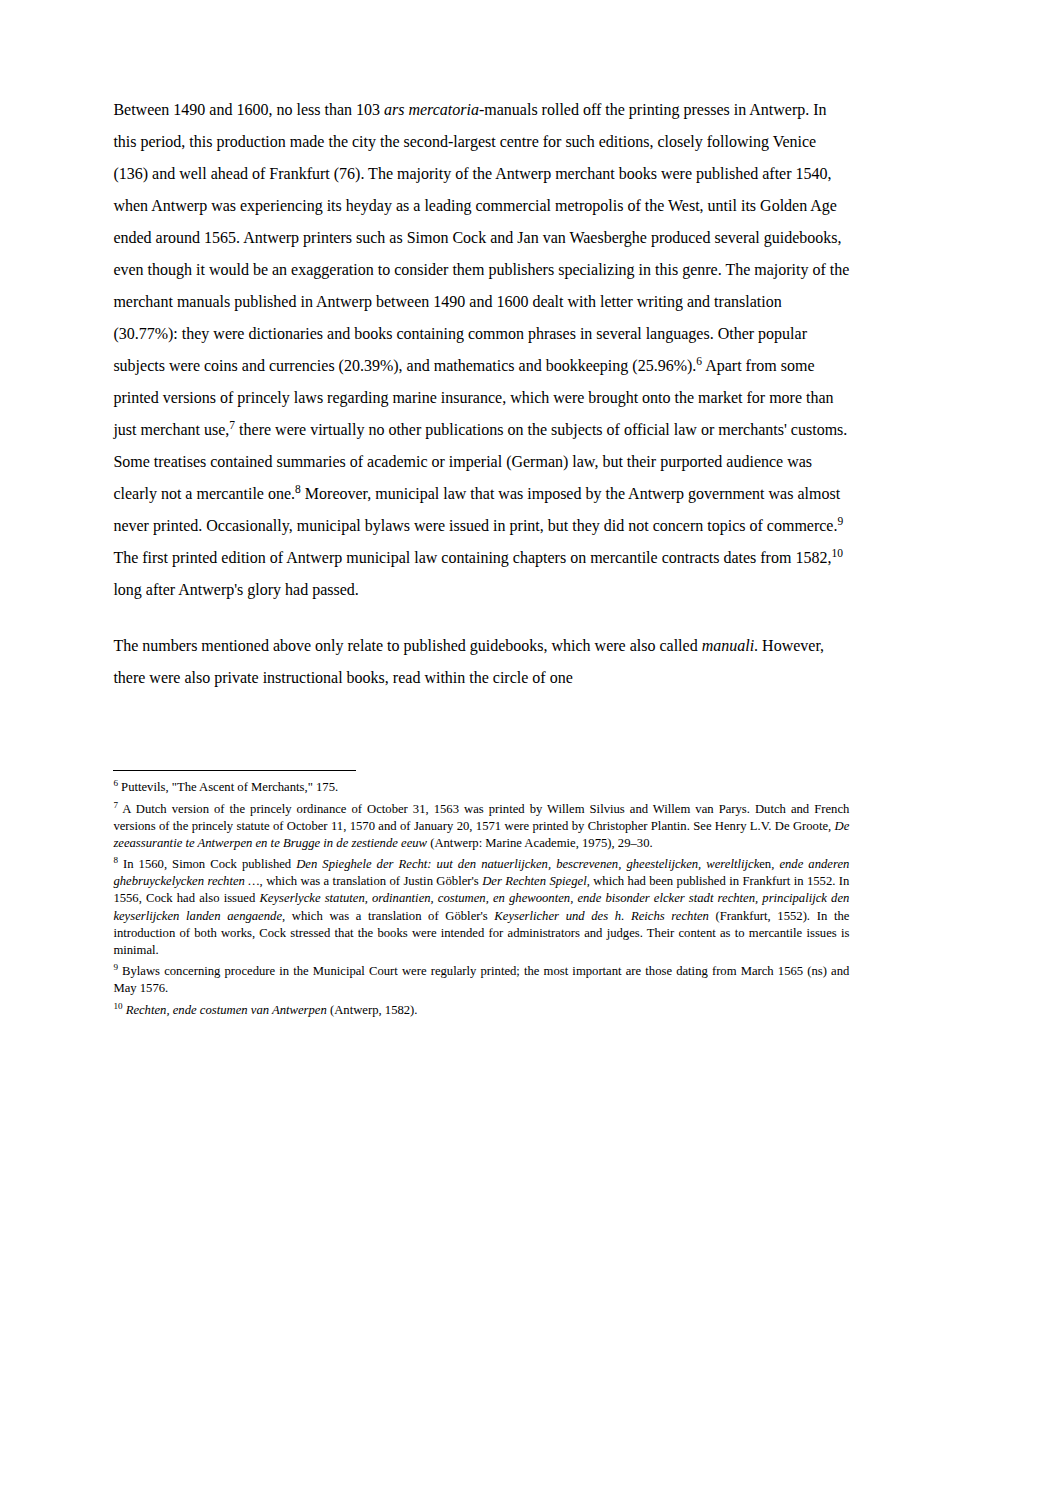Between 1490 and 1600, no less than 103 ars mercatoria-manuals rolled off the printing presses in Antwerp. In this period, this production made the city the second-largest centre for such editions, closely following Venice (136) and well ahead of Frankfurt (76). The majority of the Antwerp merchant books were published after 1540, when Antwerp was experiencing its heyday as a leading commercial metropolis of the West, until its Golden Age ended around 1565. Antwerp printers such as Simon Cock and Jan van Waesberghe produced several guidebooks, even though it would be an exaggeration to consider them publishers specializing in this genre. The majority of the merchant manuals published in Antwerp between 1490 and 1600 dealt with letter writing and translation (30.77%): they were dictionaries and books containing common phrases in several languages. Other popular subjects were coins and currencies (20.39%), and mathematics and bookkeeping (25.96%).6 Apart from some printed versions of princely laws regarding marine insurance, which were brought onto the market for more than just merchant use,7 there were virtually no other publications on the subjects of official law or merchants' customs. Some treatises contained summaries of academic or imperial (German) law, but their purported audience was clearly not a mercantile one.8 Moreover, municipal law that was imposed by the Antwerp government was almost never printed. Occasionally, municipal bylaws were issued in print, but they did not concern topics of commerce.9 The first printed edition of Antwerp municipal law containing chapters on mercantile contracts dates from 1582,10 long after Antwerp's glory had passed.
The numbers mentioned above only relate to published guidebooks, which were also called manuali. However, there were also private instructional books, read within the circle of one
6 Puttevils, "The Ascent of Merchants," 175.
7 A Dutch version of the princely ordinance of October 31, 1563 was printed by Willem Silvius and Willem van Parys. Dutch and French versions of the princely statute of October 11, 1570 and of January 20, 1571 were printed by Christopher Plantin. See Henry L.V. De Groote, De zeeassurantie te Antwerpen en te Brugge in de zestiende eeuw (Antwerp: Marine Academie, 1975), 29–30.
8 In 1560, Simon Cock published Den Spieghele der Recht: uut den natuerlijcken, bescrevenen, gheestelijcken, wereltlijcken, ende anderen ghebruyckelycken rechten …, which was a translation of Justin Göbler's Der Rechten Spiegel, which had been published in Frankfurt in 1552. In 1556, Cock had also issued Keyserlycke statuten, ordinantien, costumen, en ghewoonten, ende bisonder elcker stadt rechten, principalijck den keyserlijcken landen aengaende, which was a translation of Göbler's Keyserlicher und des h. Reichs rechten (Frankfurt, 1552). In the introduction of both works, Cock stressed that the books were intended for administrators and judges. Their content as to mercantile issues is minimal.
9 Bylaws concerning procedure in the Municipal Court were regularly printed; the most important are those dating from March 1565 (ns) and May 1576.
10 Rechten, ende costumen van Antwerpen (Antwerp, 1582).